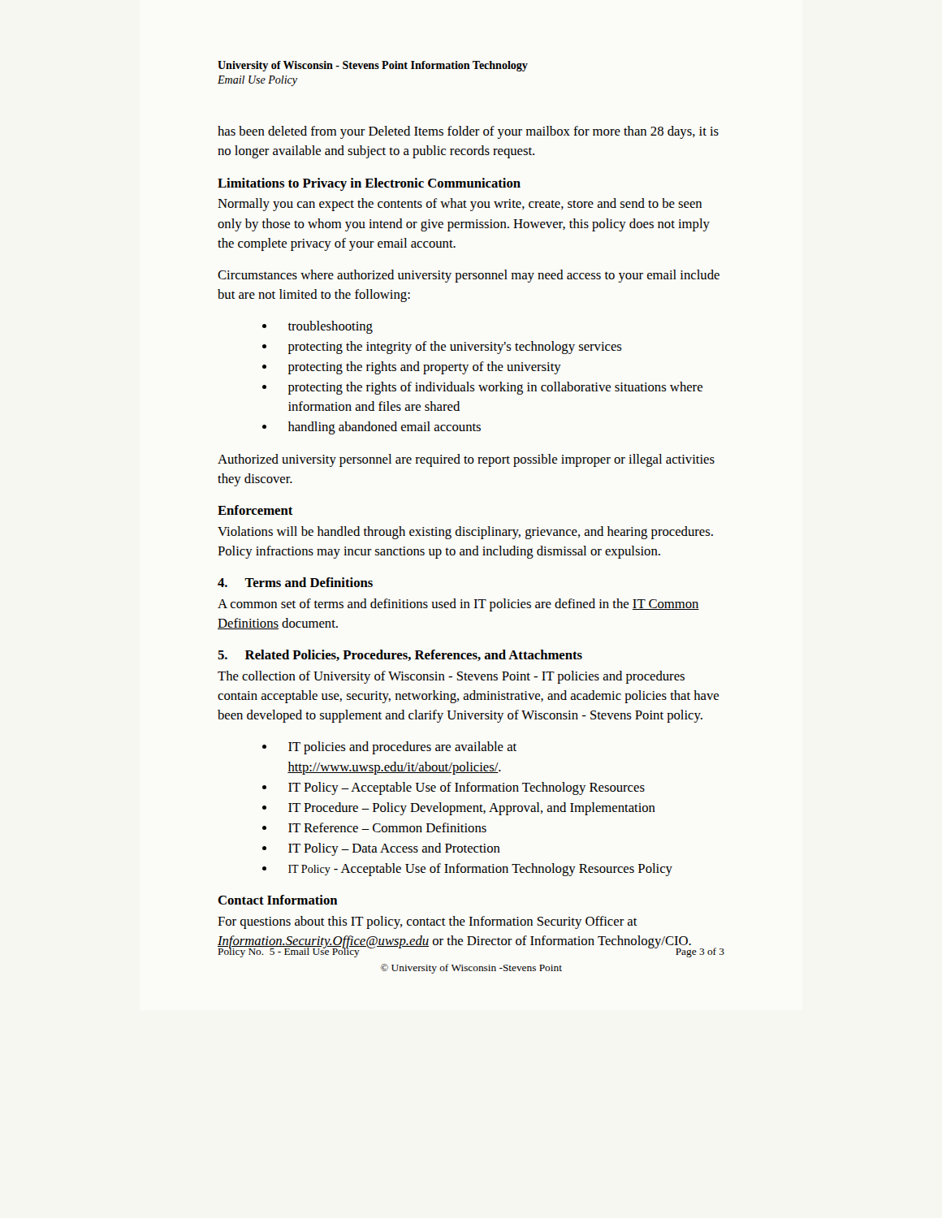University of Wisconsin - Stevens Point Information Technology
Email Use Policy
has been deleted from your Deleted Items folder of your mailbox for more than 28 days, it is no longer available and subject to a public records request.
Limitations to Privacy in Electronic Communication
Normally you can expect the contents of what you write, create, store and send to be seen only by those to whom you intend or give permission. However, this policy does not imply the complete privacy of your email account.
Circumstances where authorized university personnel may need access to your email include but are not limited to the following:
troubleshooting
protecting the integrity of the university's technology services
protecting the rights and property of the university
protecting the rights of individuals working in collaborative situations where information and files are shared
handling abandoned email accounts
Authorized university personnel are required to report possible improper or illegal activities they discover.
Enforcement
Violations will be handled through existing disciplinary, grievance, and hearing procedures. Policy infractions may incur sanctions up to and including dismissal or expulsion.
4. Terms and Definitions
A common set of terms and definitions used in IT policies are defined in the IT Common Definitions document.
5. Related Policies, Procedures, References, and Attachments
The collection of University of Wisconsin - Stevens Point - IT policies and procedures contain acceptable use, security, networking, administrative, and academic policies that have been developed to supplement and clarify University of Wisconsin - Stevens Point policy.
IT policies and procedures are available at http://www.uwsp.edu/it/about/policies/.
IT Policy – Acceptable Use of Information Technology Resources
IT Procedure – Policy Development, Approval, and Implementation
IT Reference – Common Definitions
IT Policy – Data Access and Protection
IT Policy - Acceptable Use of Information Technology Resources Policy
Contact Information
For questions about this IT policy, contact the Information Security Officer at Information.Security.Office@uwsp.edu or the Director of Information Technology/CIO.
Policy No. 5 - Email Use Policy Page 3 of 3
© University of Wisconsin -Stevens Point